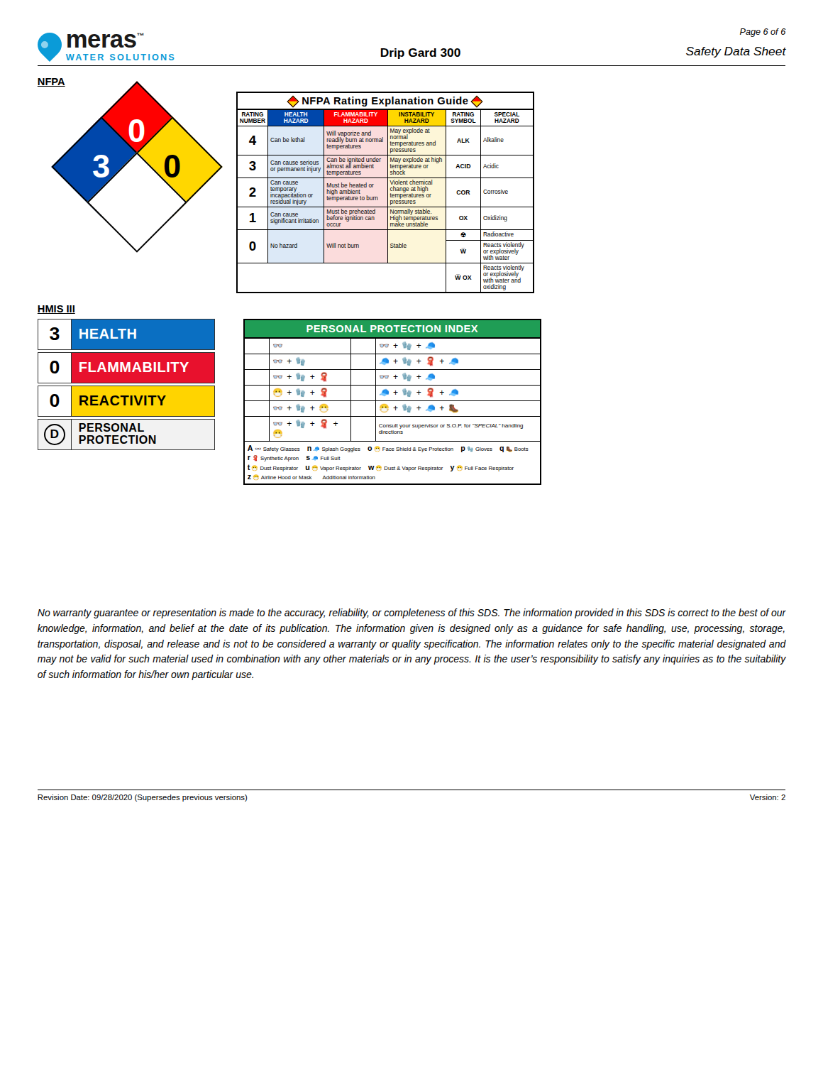meras™
WATER SOLUTIONS
Drip Gard 300
Page 6 of 6
Safety Data Sheet
NFPA
0
3
0
NFPA Rating Explanation Guide
| RATING NUMBER | HEALTH HAZARD | FLAMMABILITY HAZARD | INSTABILITY HAZARD | RATING SYMBOL | SPECIAL HAZARD |
| --- | --- | --- | --- | --- | --- |
| 4 | Can be lethal | Will vaporize and readily burn at normal temperatures | May explode at normal temperatures and pressures | ALK | Alkaline |
| 3 | Can cause serious or permanent injury | Can be ignited under almost all ambient temperatures | May explode at high temperature or shock | ACID | Acidic |
| 2 | Can cause temporary incapacitation or residual injury | Must be heated or high ambient temperature to burn | Violent chemical change at high temperatures or pressures | COR | Corrosive |
| 1 | Can cause significant irritation | Must be preheated before ignition can occur | Normally stable. High temperatures make unstable | OX | Oxidizing |
| 0 | No hazard | Will not burn | Stable | ☢ | Radioactive |
| W̅ | Reacts violently or explosively with water |
| | W̅ OX | Reacts violently or explosively with water and oxidizing |
HMIS III
3
HEALTH
0
FLAMMABILITY
0
REACTIVITY
D
PERSONAL
PROTECTION
PERSONAL PROTECTION INDEX
| A | 👓 | G | 👓 + 🧤 + 🧢 |
| B | 👓 + 🧤 | H | 🧢 + 🧤 + 🧣 + 🧢 |
| C | 👓 + 🧤 + 🧣 | I | 👓 + 🧤 + 🧢 |
| D | 😷 + 🧤 + 🧣 | J | 🧢 + 🧤 + 🧣 + 🧢 |
| E | 👓 + 🧤 + 😷 | K | 😷 + 🧤 + 🧢 + 🥾 |
| F | 👓 + 🧤 + 🧣 + 😷 | X | Consult your supervisor or S.O.P. for "SPECIAL" handling directions |
| A 👓 Safety Glasses n 🧢 Splash Goggles o 😷 Face Shield & Eye Protection p 🧤 Gloves q 🥾 Boots r 🧣 Synthetic Apron s 🧢 Full Suit t 😷 Dust Respirator u 😷 Vapor Respirator w 😷 Dust & Vapor Respirator y 😷 Full Face Respirator z 😷 Airline Hood or Mask Additional information |
No warranty guarantee or representation is made to the accuracy, reliability, or completeness of this SDS. The information provided in this SDS is correct to the best of our knowledge, information, and belief at the date of its publication. The information given is designed only as a guidance for safe handling, use, processing, storage, transportation, disposal, and release and is not to be considered a warranty or quality specification. The information relates only to the specific material designated and may not be valid for such material used in combination with any other materials or in any process. It is the user’s responsibility to satisfy any inquiries as to the suitability of such information for his/her own particular use.
Revision Date: 09/28/2020 (Supersedes previous versions)
Version: 2